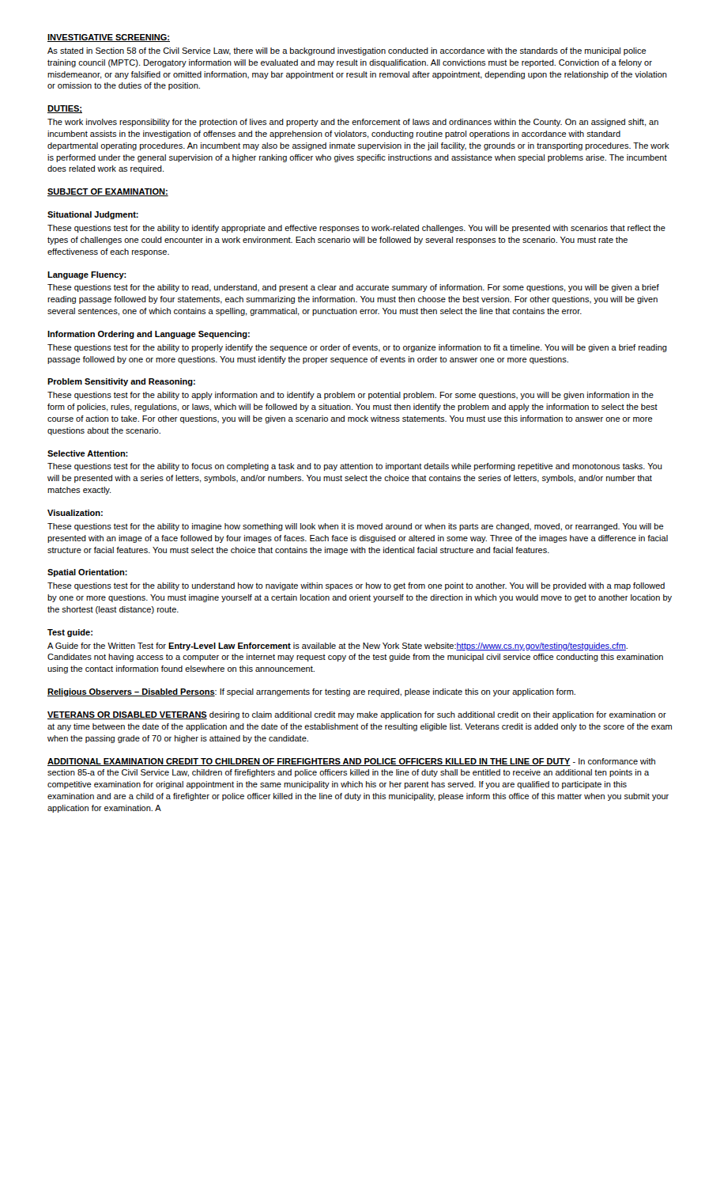INVESTIGATIVE SCREENING:
As stated in Section 58 of the Civil Service Law, there will be a background investigation conducted in accordance with the standards of the municipal police training council (MPTC). Derogatory information will be evaluated and may result in disqualification. All convictions must be reported. Conviction of a felony or misdemeanor, or any falsified or omitted information, may bar appointment or result in removal after appointment, depending upon the relationship of the violation or omission to the duties of the position.
DUTIES;
The work involves responsibility for the protection of lives and property and the enforcement of laws and ordinances within the County. On an assigned shift, an incumbent assists in the investigation of offenses and the apprehension of violators, conducting routine patrol operations in accordance with standard departmental operating procedures. An incumbent may also be assigned inmate supervision in the jail facility, the grounds or in transporting procedures. The work is performed under the general supervision of a higher ranking officer who gives specific instructions and assistance when special problems arise. The incumbent does related work as required.
SUBJECT OF EXAMINATION:
Situational Judgment:
These questions test for the ability to identify appropriate and effective responses to work-related challenges. You will be presented with scenarios that reflect the types of challenges one could encounter in a work environment. Each scenario will be followed by several responses to the scenario. You must rate the effectiveness of each response.
Language Fluency:
These questions test for the ability to read, understand, and present a clear and accurate summary of information. For some questions, you will be given a brief reading passage followed by four statements, each summarizing the information. You must then choose the best version. For other questions, you will be given several sentences, one of which contains a spelling, grammatical, or punctuation error. You must then select the line that contains the error.
Information Ordering and Language Sequencing:
These questions test for the ability to properly identify the sequence or order of events, or to organize information to fit a timeline. You will be given a brief reading passage followed by one or more questions. You must identify the proper sequence of events in order to answer one or more questions.
Problem Sensitivity and Reasoning:
These questions test for the ability to apply information and to identify a problem or potential problem. For some questions, you will be given information in the form of policies, rules, regulations, or laws, which will be followed by a situation. You must then identify the problem and apply the information to select the best course of action to take. For other questions, you will be given a scenario and mock witness statements. You must use this information to answer one or more questions about the scenario.
Selective Attention:
These questions test for the ability to focus on completing a task and to pay attention to important details while performing repetitive and monotonous tasks. You will be presented with a series of letters, symbols, and/or numbers. You must select the choice that contains the series of letters, symbols, and/or number that matches exactly.
Visualization:
These questions test for the ability to imagine how something will look when it is moved around or when its parts are changed, moved, or rearranged. You will be presented with an image of a face followed by four images of faces. Each face is disguised or altered in some way. Three of the images have a difference in facial structure or facial features. You must select the choice that contains the image with the identical facial structure and facial features.
Spatial Orientation:
These questions test for the ability to understand how to navigate within spaces or how to get from one point to another. You will be provided with a map followed by one or more questions. You must imagine yourself at a certain location and orient yourself to the direction in which you would move to get to another location by the shortest (least distance) route.
Test guide:
A Guide for the Written Test for Entry-Level Law Enforcement is available at the New York State website:https://www.cs.ny.gov/testing/testguides.cfm. Candidates not having access to a computer or the internet may request copy of the test guide from the municipal civil service office conducting this examination using the contact information found elsewhere on this announcement.
Religious Observers – Disabled Persons: If special arrangements for testing are required, please indicate this on your application form.
VETERANS OR DISABLED VETERANS desiring to claim additional credit may make application for such additional credit on their application for examination or at any time between the date of the application and the date of the establishment of the resulting eligible list. Veterans credit is added only to the score of the exam when the passing grade of 70 or higher is attained by the candidate.
ADDITIONAL EXAMINATION CREDIT TO CHILDREN OF FIREFIGHTERS AND POLICE OFFICERS KILLED IN THE LINE OF DUTY - In conformance with section 85-a of the Civil Service Law, children of firefighters and police officers killed in the line of duty shall be entitled to receive an additional ten points in a competitive examination for original appointment in the same municipality in which his or her parent has served. If you are qualified to participate in this examination and are a child of a firefighter or police officer killed in the line of duty in this municipality, please inform this office of this matter when you submit your application for examination. A